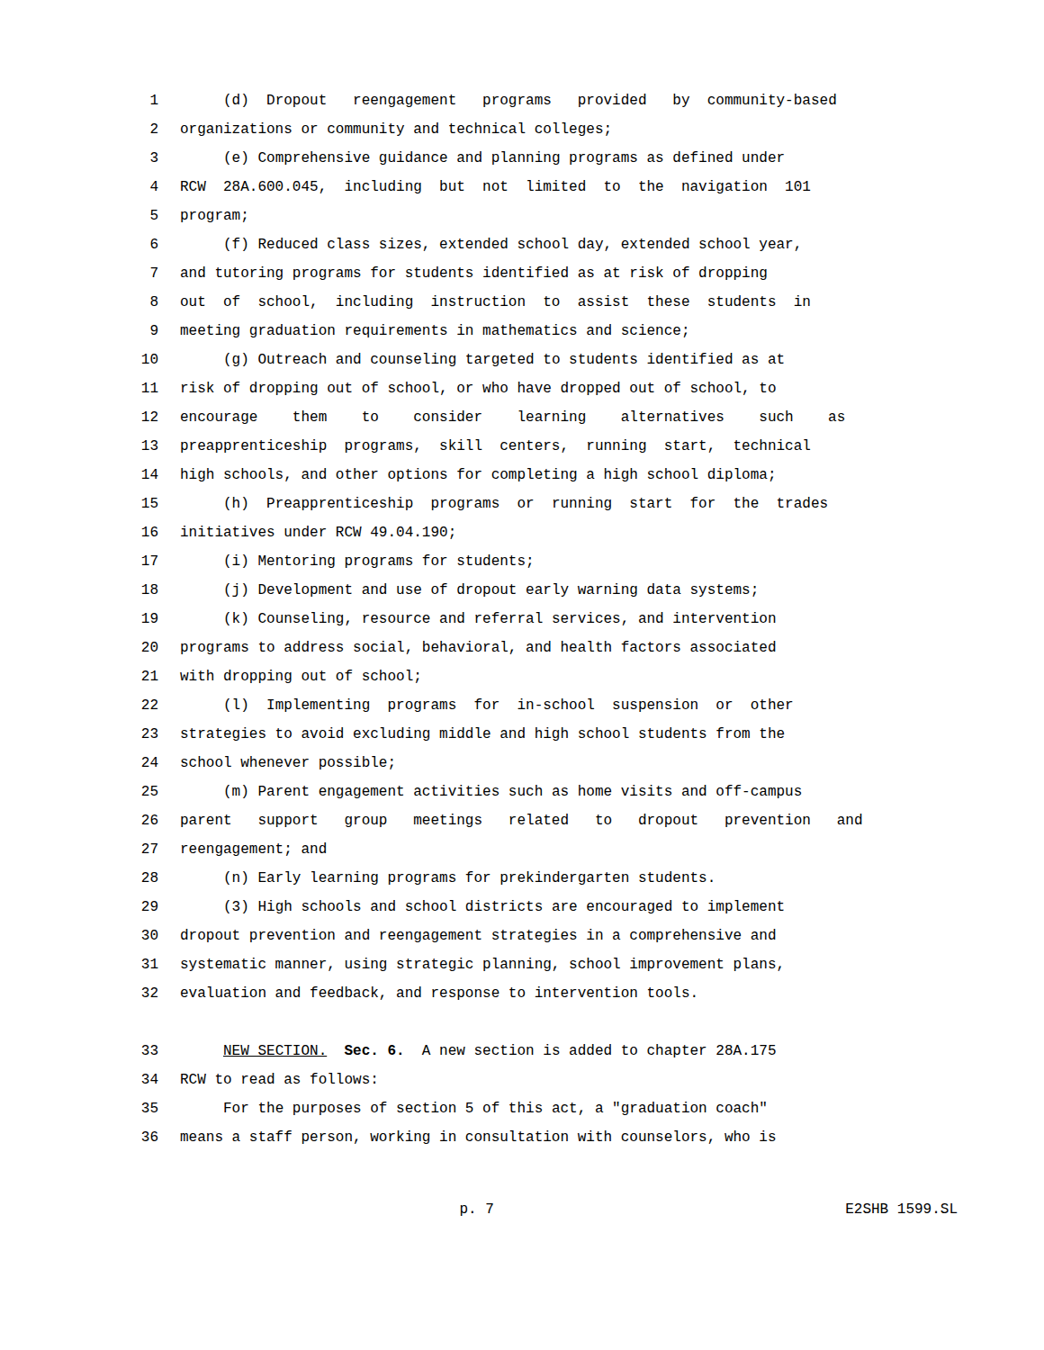1 (d) Dropout reengagement programs provided by community-based
2 organizations or community and technical colleges;
3 (e) Comprehensive guidance and planning programs as defined under
4 RCW 28A.600.045, including but not limited to the navigation 101
5 program;
6 (f) Reduced class sizes, extended school day, extended school year,
7 and tutoring programs for students identified as at risk of dropping
8 out of school, including instruction to assist these students in
9 meeting graduation requirements in mathematics and science;
10 (g) Outreach and counseling targeted to students identified as at
11 risk of dropping out of school, or who have dropped out of school, to
12 encourage them to consider learning alternatives such as
13 preapprenticeship programs, skill centers, running start, technical
14 high schools, and other options for completing a high school diploma;
15 (h) Preapprenticeship programs or running start for the trades
16 initiatives under RCW 49.04.190;
17 (i) Mentoring programs for students;
18 (j) Development and use of dropout early warning data systems;
19 (k) Counseling, resource and referral services, and intervention
20 programs to address social, behavioral, and health factors associated
21 with dropping out of school;
22 (l) Implementing programs for in-school suspension or other
23 strategies to avoid excluding middle and high school students from the
24 school whenever possible;
25 (m) Parent engagement activities such as home visits and off-campus
26 parent support group meetings related to dropout prevention and
27 reengagement; and
28 (n) Early learning programs for prekindergarten students.
29 (3) High schools and school districts are encouraged to implement
30 dropout prevention and reengagement strategies in a comprehensive and
31 systematic manner, using strategic planning, school improvement plans,
32 evaluation and feedback, and response to intervention tools.
33 NEW SECTION. Sec. 6. A new section is added to chapter 28A.175
34 RCW to read as follows:
35 For the purposes of section 5 of this act, a "graduation coach"
36 means a staff person, working in consultation with counselors, who is
E2SHB 1599.SL p. 7